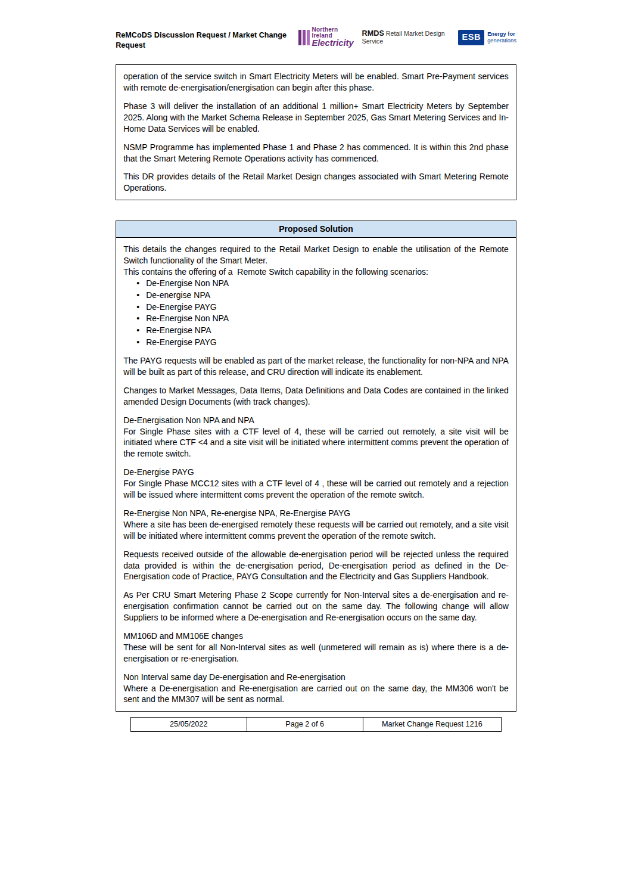ReMCoDS Discussion Request / Market Change Request
Northern Ireland
Electricity
RMDS Retail Market Design Service
ESB
Energy for
generations
operation of the service switch in Smart Electricity Meters will be enabled. Smart Pre-Payment services with remote de-energisation/energisation can begin after this phase.
Phase 3 will deliver the installation of an additional 1 million+ Smart Electricity Meters by September 2025. Along with the Market Schema Release in September 2025, Gas Smart Metering Services and In-Home Data Services will be enabled.
NSMP Programme has implemented Phase 1 and Phase 2 has commenced. It is within this 2nd phase that the Smart Metering Remote Operations activity has commenced.
This DR provides details of the Retail Market Design changes associated with Smart Metering Remote Operations.
Proposed Solution
This details the changes required to the Retail Market Design to enable the utilisation of the Remote Switch functionality of the Smart Meter.
This contains the offering of a Remote Switch capability in the following scenarios:
De-Energise Non NPA
De-energise NPA
De-Energise PAYG
Re-Energise Non NPA
Re-Energise NPA
Re-Energise PAYG
The PAYG requests will be enabled as part of the market release, the functionality for non-NPA and NPA will be built as part of this release, and CRU direction will indicate its enablement.
Changes to Market Messages, Data Items, Data Definitions and Data Codes are contained in the linked amended Design Documents (with track changes).
De-Energisation Non NPA and NPA
For Single Phase sites with a CTF level of 4, these will be carried out remotely, a site visit will be initiated where CTF <4 and a site visit will be initiated where intermittent comms prevent the operation of the remote switch.
De-Energise PAYG
For Single Phase MCC12 sites with a CTF level of 4 , these will be carried out remotely and a rejection will be issued where intermittent coms prevent the operation of the remote switch.
Re-Energise Non NPA, Re-energise NPA, Re-Energise PAYG
Where a site has been de-energised remotely these requests will be carried out remotely, and a site visit will be initiated where intermittent comms prevent the operation of the remote switch.
Requests received outside of the allowable de-energisation period will be rejected unless the required data provided is within the de-energisation period, De-energisation period as defined in the De-Energisation code of Practice, PAYG Consultation and the Electricity and Gas Suppliers Handbook.
As Per CRU Smart Metering Phase 2 Scope currently for Non-Interval sites a de-energisation and re-energisation confirmation cannot be carried out on the same day. The following change will allow Suppliers to be informed where a De-energisation and Re-energisation occurs on the same day.
MM106D and MM106E changes
These will be sent for all Non-Interval sites as well (unmetered will remain as is) where there is a de-energisation or re-energisation.
Non Interval same day De-energisation and Re-energisation
Where a De-energisation and Re-energisation are carried out on the same day, the MM306 won't be sent and the MM307 will be sent as normal.
| 25/05/2022 | Page 2 of 6 | Market Change Request 1216 |